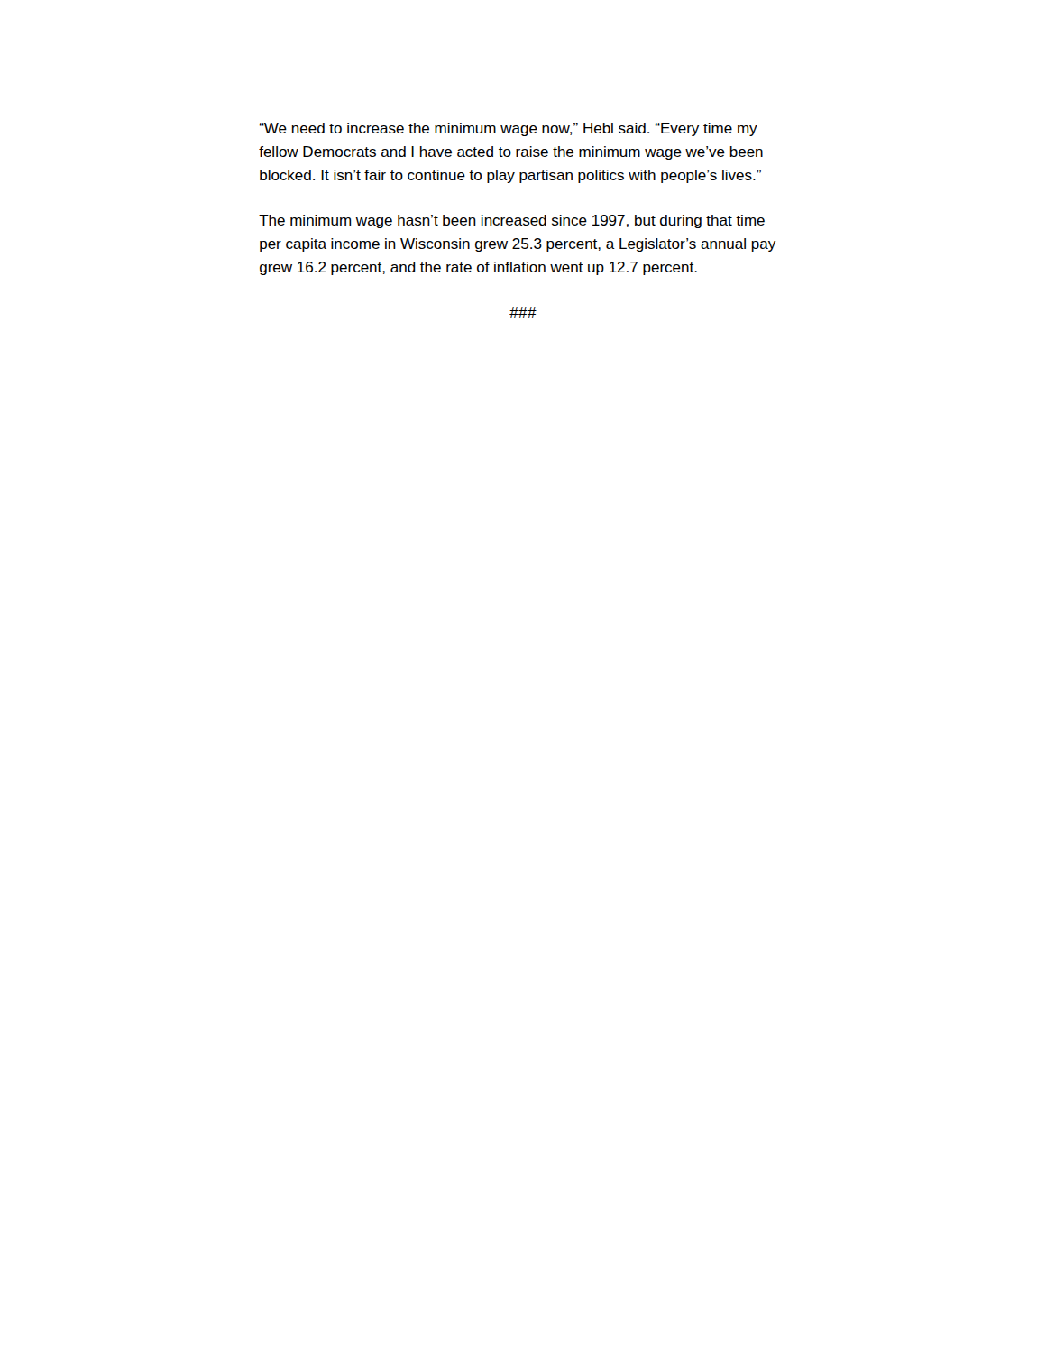“We need to increase the minimum wage now,” Hebl said. “Every time my fellow Democrats and I have acted to raise the minimum wage we’ve been blocked. It isn’t fair to continue to play partisan politics with people’s lives.”
The minimum wage hasn’t been increased since 1997, but during that time per capita income in Wisconsin grew 25.3 percent, a Legislator’s annual pay grew 16.2 percent, and the rate of inflation went up 12.7 percent.
###